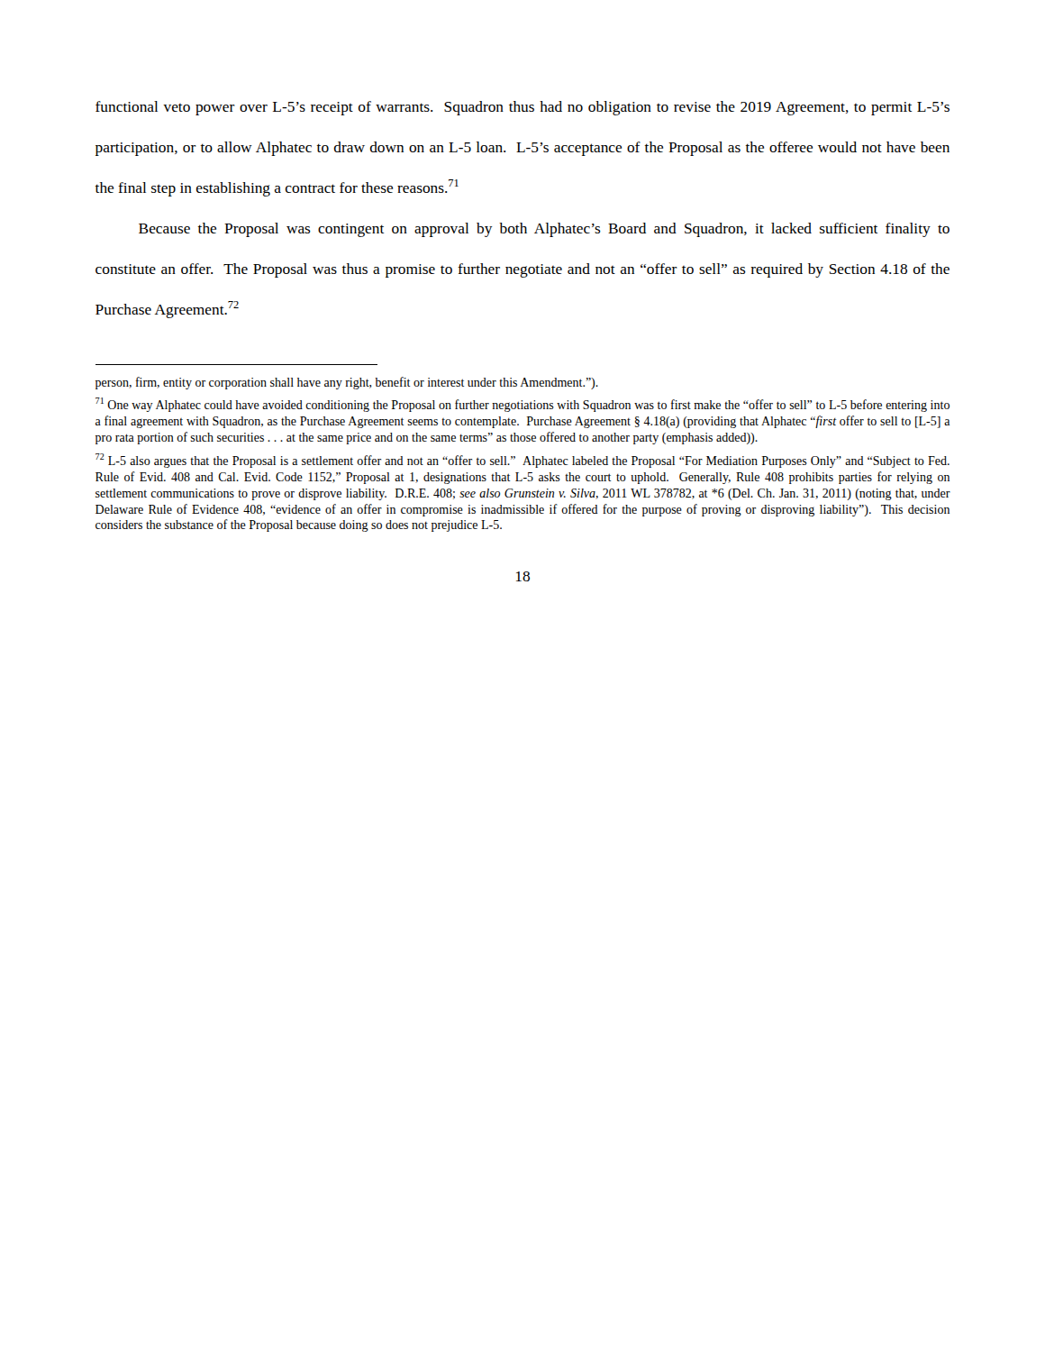functional veto power over L-5’s receipt of warrants. Squadron thus had no obligation to revise the 2019 Agreement, to permit L-5’s participation, or to allow Alphatec to draw down on an L-5 loan. L-5’s acceptance of the Proposal as the offeree would not have been the final step in establishing a contract for these reasons.71
Because the Proposal was contingent on approval by both Alphatec’s Board and Squadron, it lacked sufficient finality to constitute an offer. The Proposal was thus a promise to further negotiate and not an “offer to sell” as required by Section 4.18 of the Purchase Agreement.72
person, firm, entity or corporation shall have any right, benefit or interest under this Amendment.”).
71 One way Alphatec could have avoided conditioning the Proposal on further negotiations with Squadron was to first make the “offer to sell” to L-5 before entering into a final agreement with Squadron, as the Purchase Agreement seems to contemplate. Purchase Agreement § 4.18(a) (providing that Alphatec “first offer to sell to [L-5] a pro rata portion of such securities . . . at the same price and on the same terms” as those offered to another party (emphasis added)).
72 L-5 also argues that the Proposal is a settlement offer and not an “offer to sell.” Alphatec labeled the Proposal “For Mediation Purposes Only” and “Subject to Fed. Rule of Evid. 408 and Cal. Evid. Code 1152,” Proposal at 1, designations that L-5 asks the court to uphold. Generally, Rule 408 prohibits parties for relying on settlement communications to prove or disprove liability. D.R.E. 408; see also Grunstein v. Silva, 2011 WL 378782, at *6 (Del. Ch. Jan. 31, 2011) (noting that, under Delaware Rule of Evidence 408, “evidence of an offer in compromise is inadmissible if offered for the purpose of proving or disproving liability”). This decision considers the substance of the Proposal because doing so does not prejudice L-5.
18